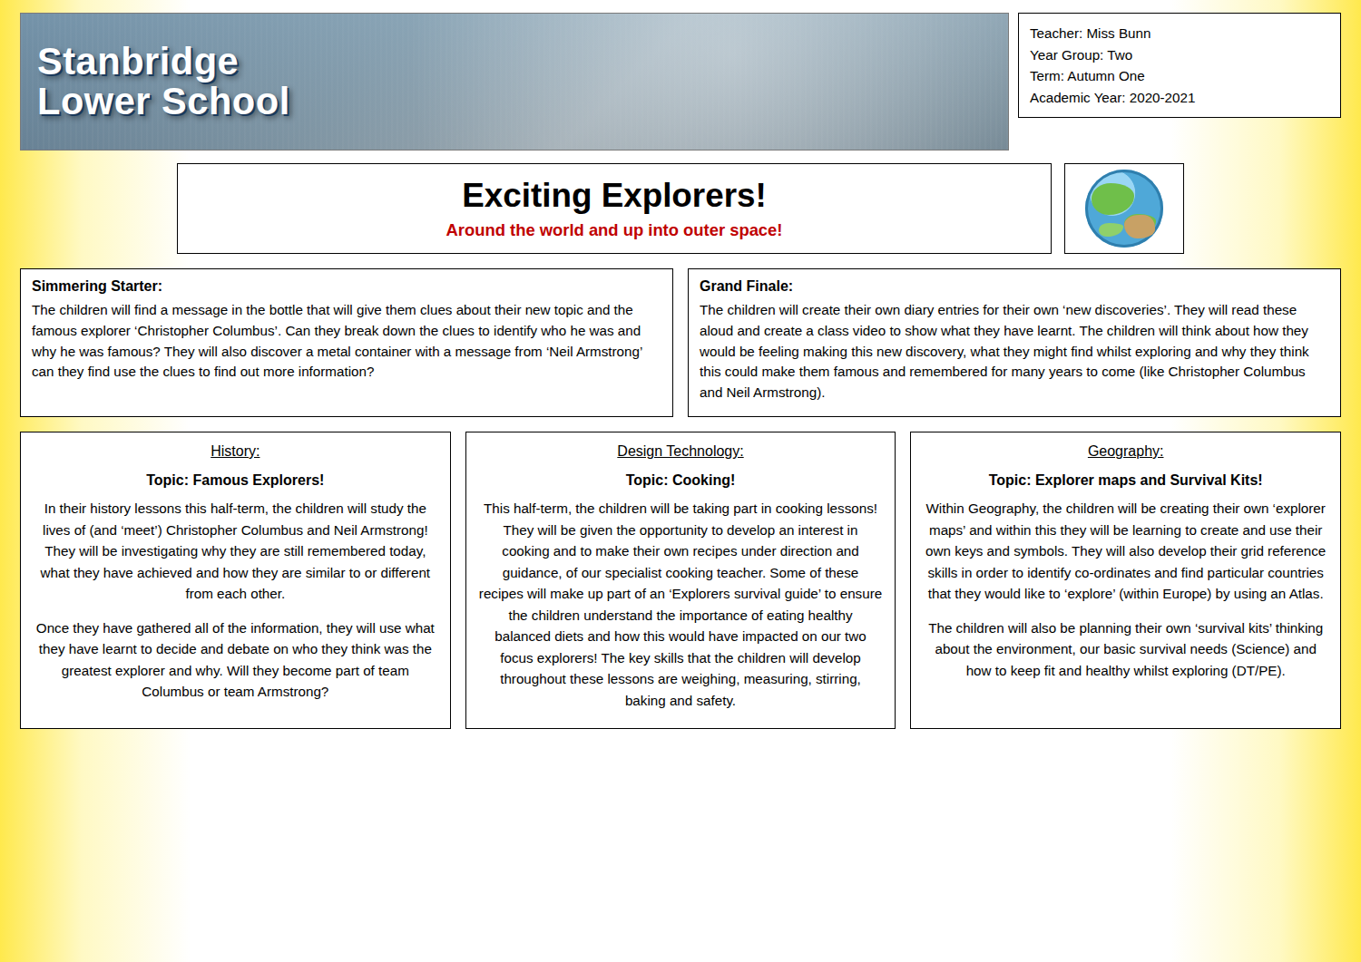Stanbridge
Lower School
Teacher: Miss Bunn
Year Group: Two
Term: Autumn One
Academic Year: 2020-2021
Exciting Explorers!
Around the world and up into outer space!
Simmering Starter:
The children will find a message in the bottle that will give them clues about their new topic and the famous explorer ‘Christopher Columbus’. Can they break down the clues to identify who he was and why he was famous? They will also discover a metal container with a message from ‘Neil Armstrong’ can they find use the clues to find out more information?
Grand Finale:
The children will create their own diary entries for their own ‘new discoveries’. They will read these aloud and create a class video to show what they have learnt. The children will think about how they would be feeling making this new discovery, what they might find whilst exploring and why they think this could make them famous and remembered for many years to come (like Christopher Columbus and Neil Armstrong).
History:
Topic: Famous Explorers!
In their history lessons this half-term, the children will study the lives of (and ‘meet’) Christopher Columbus and Neil Armstrong! They will be investigating why they are still remembered today, what they have achieved and how they are similar to or different from each other.
Once they have gathered all of the information, they will use what they have learnt to decide and debate on who they think was the greatest explorer and why. Will they become part of team Columbus or team Armstrong?
Design Technology:
Topic: Cooking!
This half-term, the children will be taking part in cooking lessons! They will be given the opportunity to develop an interest in cooking and to make their own recipes under direction and guidance, of our specialist cooking teacher. Some of these recipes will make up part of an ‘Explorers survival guide’ to ensure the children understand the importance of eating healthy balanced diets and how this would have impacted on our two focus explorers! The key skills that the children will develop throughout these lessons are weighing, measuring, stirring, baking and safety.
Geography:
Topic: Explorer maps and Survival Kits!
Within Geography, the children will be creating their own ‘explorer maps’ and within this they will be learning to create and use their own keys and symbols. They will also develop their grid reference skills in order to identify co-ordinates and find particular countries that they would like to ‘explore’ (within Europe) by using an Atlas.
The children will also be planning their own ‘survival kits’ thinking about the environment, our basic survival needs (Science) and how to keep fit and healthy whilst exploring (DT/PE).